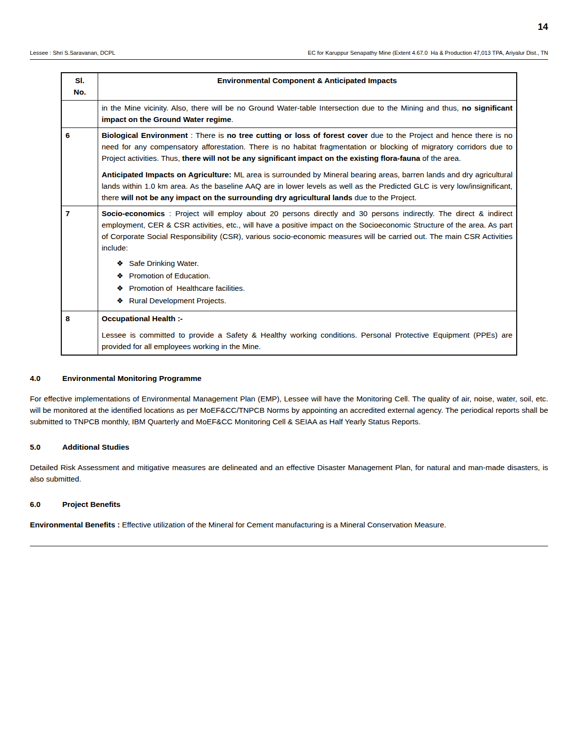14
Lessee : Shri S.Saravanan, DCPL EC for Karuppur Senapathy Mine (Extent 4.67.0 Ha & Production 47,013 TPA, Ariyalur Dist., TN
| Sl. No. | Environmental Component & Anticipated Impacts |
| --- | --- |
| | in the Mine vicinity. Also, there will be no Ground Water-table Intersection due to the Mining and thus, no significant impact on the Ground Water regime . |
| 6 | Biological Environment : There is no tree cutting or loss of forest cover due to the Project and hence there is no need for any compensatory afforestation. There is no habitat fragmentation or blocking of migratory corridors due to Project activities. Thus, there will not be any significant impact on the existing flora-fauna of the area. Anticipated Impacts on Agriculture: ML area is surrounded by Mineral bearing areas, barren lands and dry agricultural lands within 1.0 km area. As the baseline AAQ are in lower levels as well as the Predicted GLC is very low/insignificant, there will not be any impact on the surrounding dry agricultural lands due to the Project. |
| 7 | Socio-economics : Project will employ about 20 persons directly and 30 persons indirectly. The direct & indirect employment, CER & CSR activities, etc., will have a positive impact on the Socioeconomic Structure of the area. As part of Corporate Social Responsibility (CSR), various socio-economic measures will be carried out. The main CSR Activities include: Safe Drinking Water. Promotion of Education. Promotion of Healthcare facilities. Rural Development Projects. |
| 8 | Occupational Health :- Lessee is committed to provide a Safety & Healthy working conditions. Personal Protective Equipment (PPEs) are provided for all employees working in the Mine. |
4.0 Environmental Monitoring Programme
For effective implementations of Environmental Management Plan (EMP), Lessee will have the Monitoring Cell. The quality of air, noise, water, soil, etc. will be monitored at the identified locations as per MoEF&CC/TNPCB Norms by appointing an accredited external agency. The periodical reports shall be submitted to TNPCB monthly, IBM Quarterly and MoEF&CC Monitoring Cell & SEIAA as Half Yearly Status Reports.
5.0 Additional Studies
Detailed Risk Assessment and mitigative measures are delineated and an effective Disaster Management Plan, for natural and man-made disasters, is also submitted.
6.0 Project Benefits
Environmental Benefits : Effective utilization of the Mineral for Cement manufacturing is a Mineral Conservation Measure.